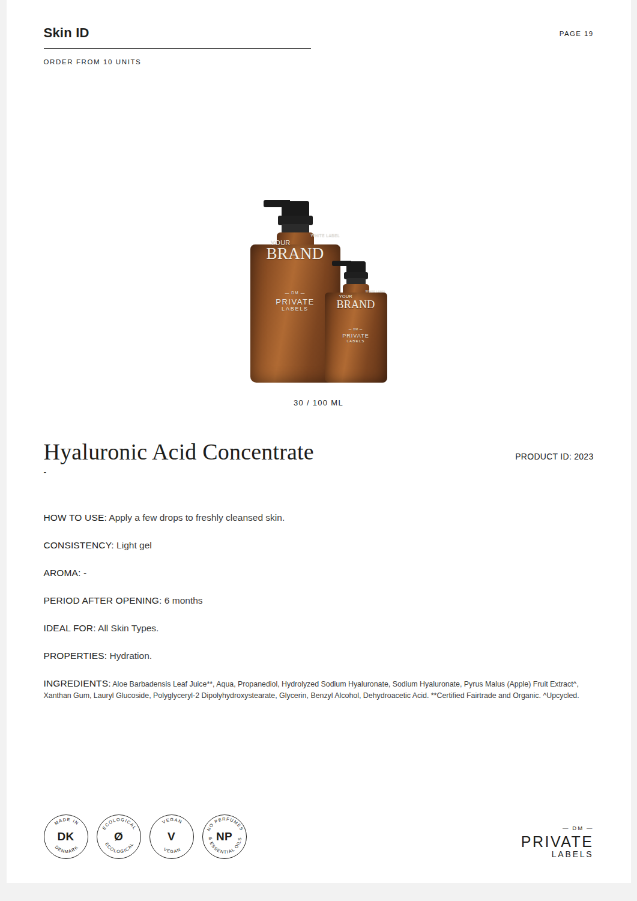Skin ID
ORDER FROM 10 UNITS
PAGE 19
YOUR WHITE LABEL BRAND
— DM — PRIVATELABELS
YOUR WHITE LABEL BRAND
— DM — PRIVATELABELS
30 / 100 ML
Hyaluronic Acid Concentrate
PRODUCT ID: 2023
-
HOW TO USE: Apply a few drops to freshly cleansed skin.
CONSISTENCY: Light gel
AROMA: -
PERIOD AFTER OPENING: 6 months
IDEAL FOR: All Skin Types.
PROPERTIES: Hydration.
INGREDIENTS: Aloe Barbadensis Leaf Juice**, Aqua, Propanediol, Hydrolyzed Sodium Hyaluronate, Sodium Hyaluronate, Pyrus Malus (Apple) Fruit Extract^, Xanthan Gum, Lauryl Glucoside, Polyglyceryl-2 Dipolyhydroxystearate, Glycerin, Benzyl Alcohol, Dehydroacetic Acid. **Certified Fairtrade and Organic. ^Upcycled.
MADE IN DENMARK DK
ECOLOGICAL ECOLOGICAL Ø
VEGAN VEGAN V
NO PERFUMES & ESSENTIAL OILS NP
— DM — PRIVATE LABELS